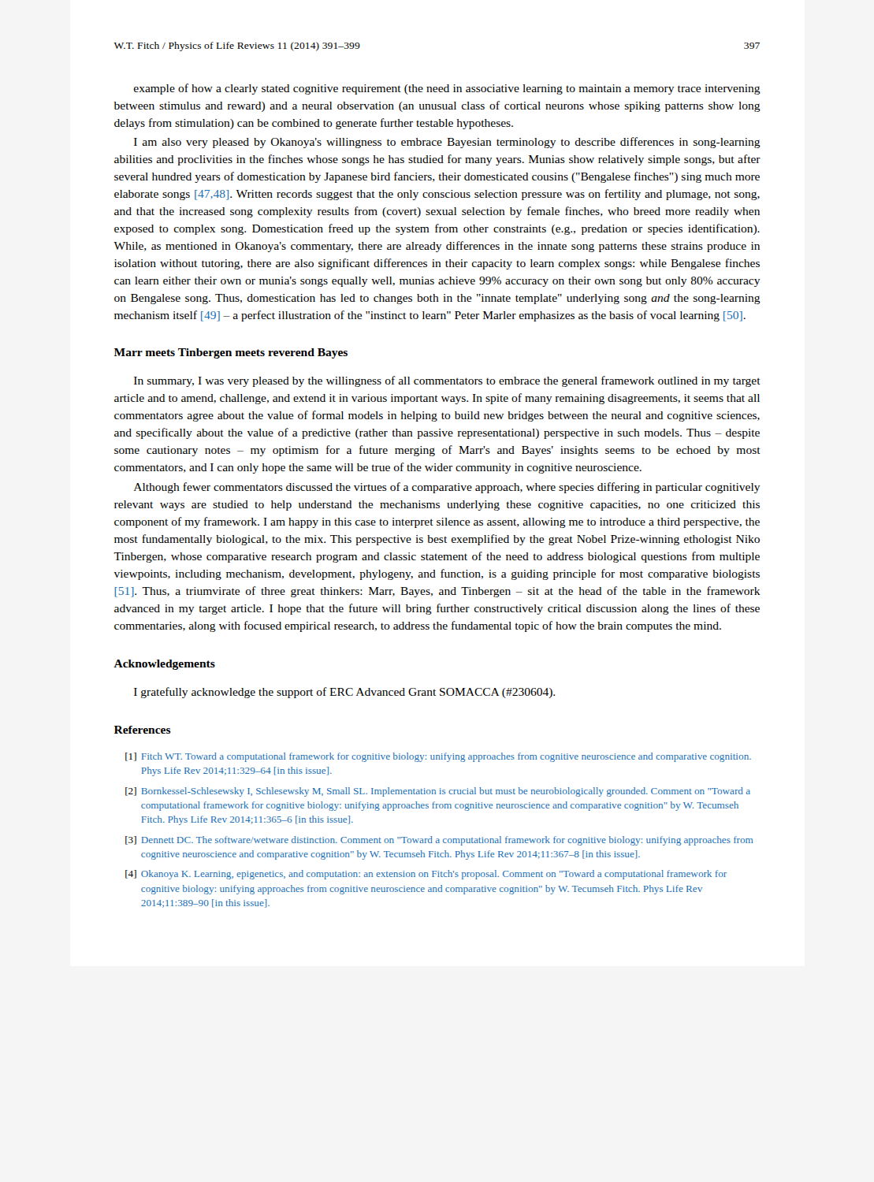W.T. Fitch / Physics of Life Reviews 11 (2014) 391–399 397
example of how a clearly stated cognitive requirement (the need in associative learning to maintain a memory trace intervening between stimulus and reward) and a neural observation (an unusual class of cortical neurons whose spiking patterns show long delays from stimulation) can be combined to generate further testable hypotheses.
I am also very pleased by Okanoya's willingness to embrace Bayesian terminology to describe differences in song-learning abilities and proclivities in the finches whose songs he has studied for many years. Munias show relatively simple songs, but after several hundred years of domestication by Japanese bird fanciers, their domesticated cousins ("Bengalese finches") sing much more elaborate songs [47,48]. Written records suggest that the only conscious selection pressure was on fertility and plumage, not song, and that the increased song complexity results from (covert) sexual selection by female finches, who breed more readily when exposed to complex song. Domestication freed up the system from other constraints (e.g., predation or species identification). While, as mentioned in Okanoya's commentary, there are already differences in the innate song patterns these strains produce in isolation without tutoring, there are also significant differences in their capacity to learn complex songs: while Bengalese finches can learn either their own or munia's songs equally well, munias achieve 99% accuracy on their own song but only 80% accuracy on Bengalese song. Thus, domestication has led to changes both in the "innate template" underlying song and the song-learning mechanism itself [49] – a perfect illustration of the "instinct to learn" Peter Marler emphasizes as the basis of vocal learning [50].
Marr meets Tinbergen meets reverend Bayes
In summary, I was very pleased by the willingness of all commentators to embrace the general framework outlined in my target article and to amend, challenge, and extend it in various important ways. In spite of many remaining disagreements, it seems that all commentators agree about the value of formal models in helping to build new bridges between the neural and cognitive sciences, and specifically about the value of a predictive (rather than passive representational) perspective in such models. Thus – despite some cautionary notes – my optimism for a future merging of Marr's and Bayes' insights seems to be echoed by most commentators, and I can only hope the same will be true of the wider community in cognitive neuroscience.
Although fewer commentators discussed the virtues of a comparative approach, where species differing in particular cognitively relevant ways are studied to help understand the mechanisms underlying these cognitive capacities, no one criticized this component of my framework. I am happy in this case to interpret silence as assent, allowing me to introduce a third perspective, the most fundamentally biological, to the mix. This perspective is best exemplified by the great Nobel Prize-winning ethologist Niko Tinbergen, whose comparative research program and classic statement of the need to address biological questions from multiple viewpoints, including mechanism, development, phylogeny, and function, is a guiding principle for most comparative biologists [51]. Thus, a triumvirate of three great thinkers: Marr, Bayes, and Tinbergen – sit at the head of the table in the framework advanced in my target article. I hope that the future will bring further constructively critical discussion along the lines of these commentaries, along with focused empirical research, to address the fundamental topic of how the brain computes the mind.
Acknowledgements
I gratefully acknowledge the support of ERC Advanced Grant SOMACCA (#230604).
References
[1] Fitch WT. Toward a computational framework for cognitive biology: unifying approaches from cognitive neuroscience and comparative cognition. Phys Life Rev 2014;11:329–64 [in this issue].
[2] Bornkessel-Schlesewsky I, Schlesewsky M, Small SL. Implementation is crucial but must be neurobiologically grounded. Comment on "Toward a computational framework for cognitive biology: unifying approaches from cognitive neuroscience and comparative cognition" by W. Tecumseh Fitch. Phys Life Rev 2014;11:365–6 [in this issue].
[3] Dennett DC. The software/wetware distinction. Comment on "Toward a computational framework for cognitive biology: unifying approaches from cognitive neuroscience and comparative cognition" by W. Tecumseh Fitch. Phys Life Rev 2014;11:367–8 [in this issue].
[4] Okanoya K. Learning, epigenetics, and computation: an extension on Fitch's proposal. Comment on "Toward a computational framework for cognitive biology: unifying approaches from cognitive neuroscience and comparative cognition" by W. Tecumseh Fitch. Phys Life Rev 2014;11:389–90 [in this issue].